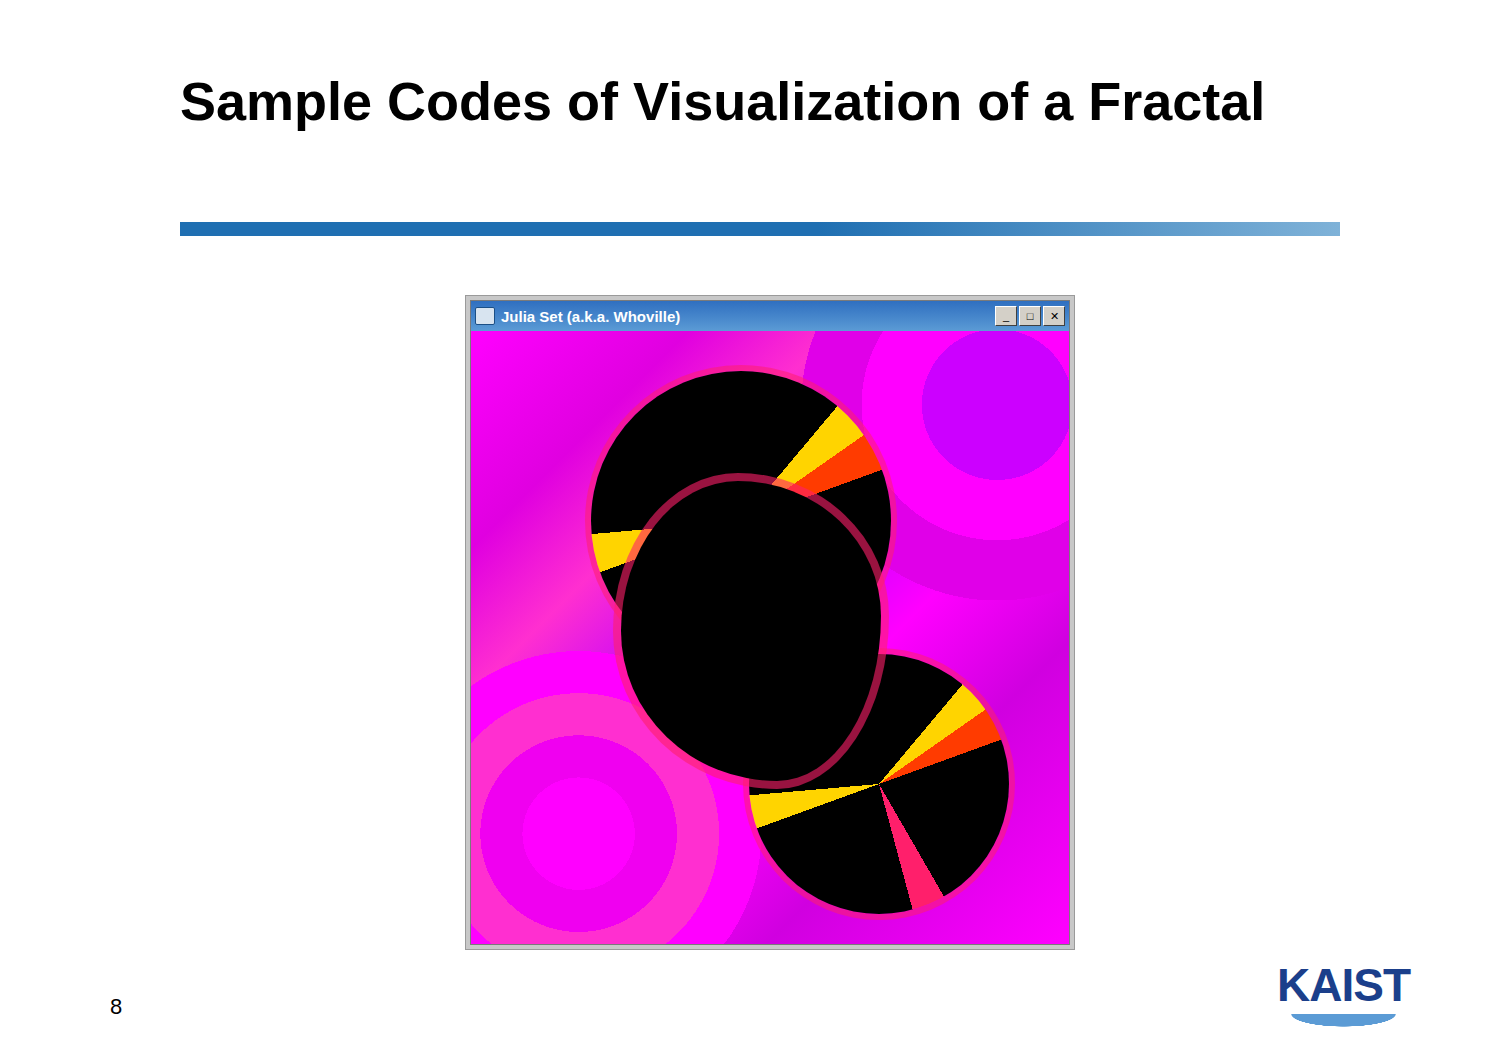Sample Codes of Visualization of a Fractal
Julia Set (a.k.a. Whoville)
_□✕
8
KAIST